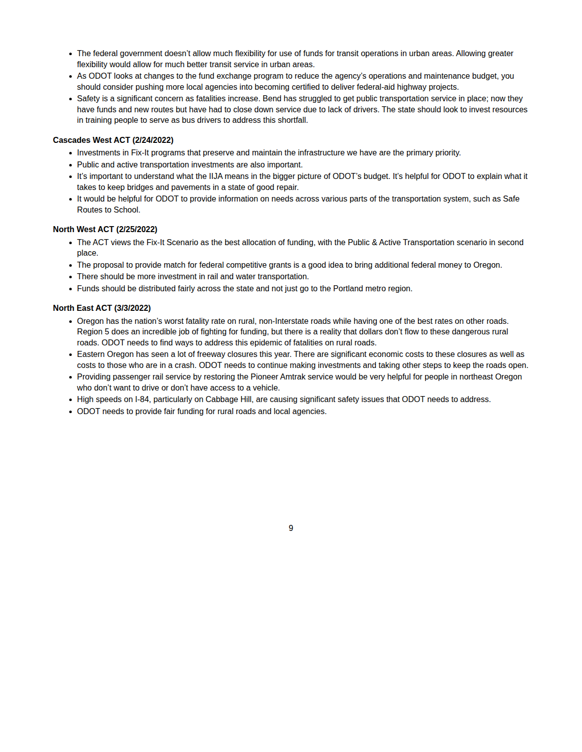The federal government doesn’t allow much flexibility for use of funds for transit operations in urban areas. Allowing greater flexibility would allow for much better transit service in urban areas.
As ODOT looks at changes to the fund exchange program to reduce the agency’s operations and maintenance budget, you should consider pushing more local agencies into becoming certified to deliver federal-aid highway projects.
Safety is a significant concern as fatalities increase. Bend has struggled to get public transportation service in place; now they have funds and new routes but have had to close down service due to lack of drivers. The state should look to invest resources in training people to serve as bus drivers to address this shortfall.
Cascades West ACT (2/24/2022)
Investments in Fix-It programs that preserve and maintain the infrastructure we have are the primary priority.
Public and active transportation investments are also important.
It’s important to understand what the IIJA means in the bigger picture of ODOT’s budget. It’s helpful for ODOT to explain what it takes to keep bridges and pavements in a state of good repair.
It would be helpful for ODOT to provide information on needs across various parts of the transportation system, such as Safe Routes to School.
North West ACT (2/25/2022)
The ACT views the Fix-It Scenario as the best allocation of funding, with the Public & Active Transportation scenario in second place.
The proposal to provide match for federal competitive grants is a good idea to bring additional federal money to Oregon.
There should be more investment in rail and water transportation.
Funds should be distributed fairly across the state and not just go to the Portland metro region.
North East ACT (3/3/2022)
Oregon has the nation’s worst fatality rate on rural, non-Interstate roads while having one of the best rates on other roads. Region 5 does an incredible job of fighting for funding, but there is a reality that dollars don’t flow to these dangerous rural roads. ODOT needs to find ways to address this epidemic of fatalities on rural roads.
Eastern Oregon has seen a lot of freeway closures this year. There are significant economic costs to these closures as well as costs to those who are in a crash. ODOT needs to continue making investments and taking other steps to keep the roads open.
Providing passenger rail service by restoring the Pioneer Amtrak service would be very helpful for people in northeast Oregon who don’t want to drive or don’t have access to a vehicle.
High speeds on I-84, particularly on Cabbage Hill, are causing significant safety issues that ODOT needs to address.
ODOT needs to provide fair funding for rural roads and local agencies.
9